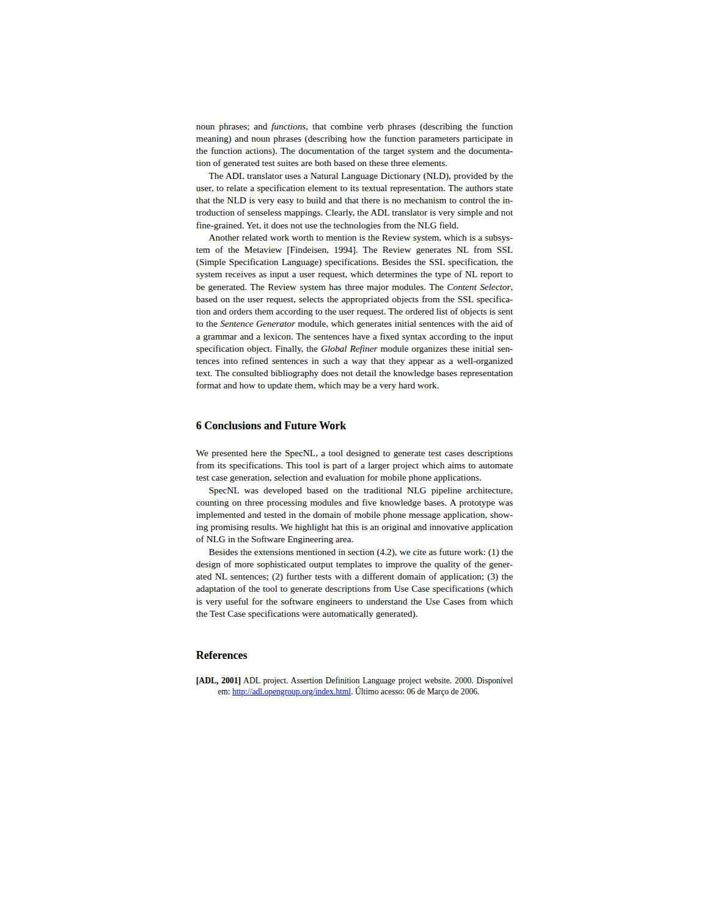noun phrases; and functions, that combine verb phrases (describing the function meaning) and noun phrases (describing how the function parameters participate in the function actions). The documentation of the target system and the documentation of generated test suites are both based on these three elements.
The ADL translator uses a Natural Language Dictionary (NLD), provided by the user, to relate a specification element to its textual representation. The authors state that the NLD is very easy to build and that there is no mechanism to control the introduction of senseless mappings. Clearly, the ADL translator is very simple and not fine-grained. Yet, it does not use the technologies from the NLG field.
Another related work worth to mention is the Review system, which is a subsystem of the Metaview [Findeisen, 1994]. The Review generates NL from SSL (Simple Specification Language) specifications. Besides the SSL specification, the system receives as input a user request, which determines the type of NL report to be generated. The Review system has three major modules. The Content Selector, based on the user request, selects the appropriated objects from the SSL specification and orders them according to the user request. The ordered list of objects is sent to the Sentence Generator module, which generates initial sentences with the aid of a grammar and a lexicon. The sentences have a fixed syntax according to the input specification object. Finally, the Global Refiner module organizes these initial sentences into refined sentences in such a way that they appear as a well-organized text. The consulted bibliography does not detail the knowledge bases representation format and how to update them, which may be a very hard work.
6 Conclusions and Future Work
We presented here the SpecNL, a tool designed to generate test cases descriptions from its specifications. This tool is part of a larger project which aims to automate test case generation, selection and evaluation for mobile phone applications.
SpecNL was developed based on the traditional NLG pipeline architecture, counting on three processing modules and five knowledge bases. A prototype was implemented and tested in the domain of mobile phone message application, showing promising results. We highlight hat this is an original and innovative application of NLG in the Software Engineering area.
Besides the extensions mentioned in section (4.2), we cite as future work: (1) the design of more sophisticated output templates to improve the quality of the generated NL sentences; (2) further tests with a different domain of application; (3) the adaptation of the tool to generate descriptions from Use Case specifications (which is very useful for the software engineers to understand the Use Cases from which the Test Case specifications were automatically generated).
References
[ADL, 2001] ADL project. Assertion Definition Language project website. 2000. Disponível em: http://adl.opengroup.org/index.html. Último acesso: 06 de Março de 2006.